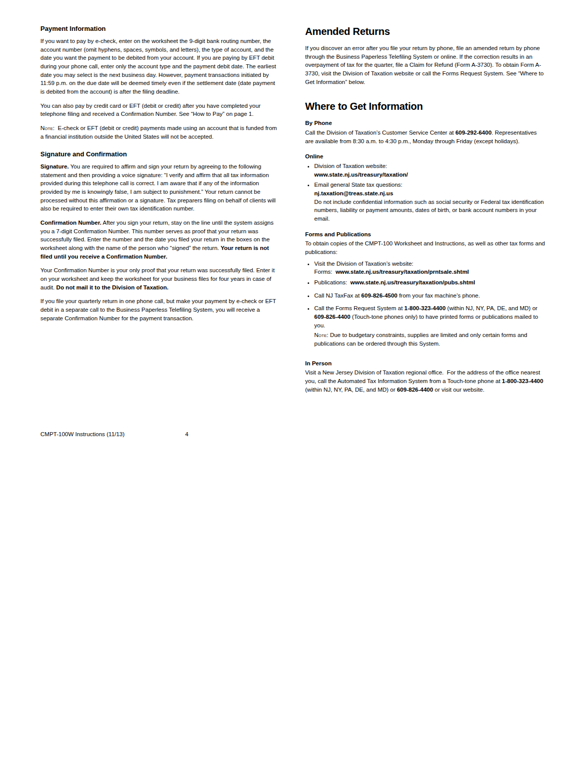Payment Information
If you want to pay by e-check, enter on the worksheet the 9-digit bank routing number, the account number (omit hyphens, spaces, symbols, and letters), the type of account, and the date you want the payment to be debited from your account. If you are paying by EFT debit during your phone call, enter only the account type and the payment debit date. The earliest date you may select is the next business day. However, payment transactions initiated by 11:59 p.m. on the due date will be deemed timely even if the settlement date (date payment is debited from the account) is after the filing deadline.
You can also pay by credit card or EFT (debit or credit) after you have completed your telephone filing and received a Confirmation Number. See “How to Pay” on page 1.
Note: E-check or EFT (debit or credit) payments made using an account that is funded from a financial institution outside the United States will not be accepted.
Signature and Confirmation
Signature. You are required to affirm and sign your return by agreeing to the following statement and then providing a voice signature: “I verify and affirm that all tax information provided during this telephone call is correct. I am aware that if any of the information provided by me is knowingly false, I am subject to punishment.” Your return cannot be processed without this affirmation or a signature. Tax preparers filing on behalf of clients will also be required to enter their own tax identification number.
Confirmation Number. After you sign your return, stay on the line until the system assigns you a 7-digit Confirmation Number. This number serves as proof that your return was successfully filed. Enter the number and the date you filed your return in the boxes on the worksheet along with the name of the person who “signed” the return. Your return is not filed until you receive a Confirmation Number.
Your Confirmation Number is your only proof that your return was successfully filed. Enter it on your worksheet and keep the worksheet for your business files for four years in case of audit. Do not mail it to the Division of Taxation.
If you file your quarterly return in one phone call, but make your payment by e-check or EFT debit in a separate call to the Business Paperless Telefiling System, you will receive a separate Confirmation Number for the payment transaction.
Amended Returns
If you discover an error after you file your return by phone, file an amended return by phone through the Business Paperless Telefiling System or online. If the correction results in an overpayment of tax for the quarter, file a Claim for Refund (Form A-3730). To obtain Form A-3730, visit the Division of Taxation website or call the Forms Request System. See “Where to Get Information” below.
Where to Get Information
By Phone
Call the Division of Taxation’s Customer Service Center at 609-292-6400. Representatives are available from 8:30 a.m. to 4:30 p.m., Monday through Friday (except holidays).
Online
Division of Taxation website:
www.state.nj.us/treasury/taxation/
Email general State tax questions:
nj.taxation@treas.state.nj.us
Do not include confidential information such as social security or Federal tax identification numbers, liability or payment amounts, dates of birth, or bank account numbers in your email.
Forms and Publications
To obtain copies of the CMPT-100 Worksheet and Instructions, as well as other tax forms and publications:
Visit the Division of Taxation’s website:
Forms: www.state.nj.us/treasury/taxation/prntsale.shtml
Publications: www.state.nj.us/treasury/taxation/pubs.shtml
Call NJ TaxFax at 609-826-4500 from your fax machine’s phone.
Call the Forms Request System at 1-800-323-4400 (within NJ, NY, PA, DE, and MD) or 609-826-4400 (Touch-tone phones only) to have printed forms or publications mailed to you. Note: Due to budgetary constraints, supplies are limited and only certain forms and publications can be ordered through this System.
In Person
Visit a New Jersey Division of Taxation regional office. For the address of the office nearest you, call the Automated Tax Information System from a Touch-tone phone at 1-800-323-4400 (within NJ, NY, PA, DE, and MD) or 609-826-4400 or visit our website.
CMPT-100W Instructions (11/13) 4